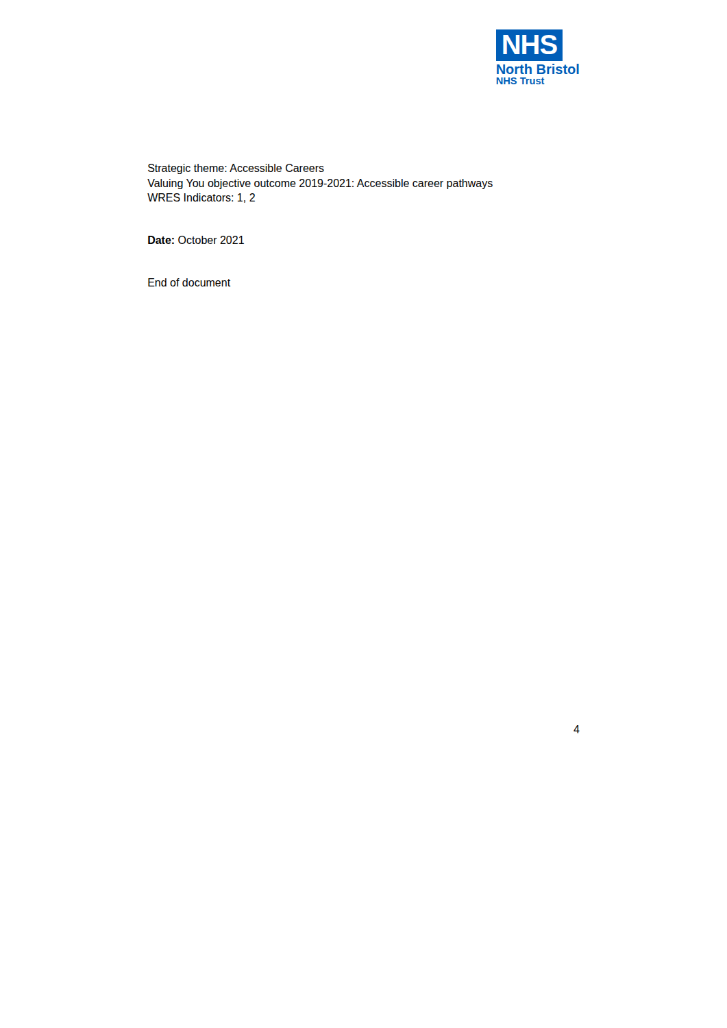NHS
North Bristol
NHS Trust
Strategic theme: Accessible Careers
Valuing You objective outcome 2019-2021: Accessible career pathways
WRES Indicators: 1, 2
Date: October 2021
End of document
4